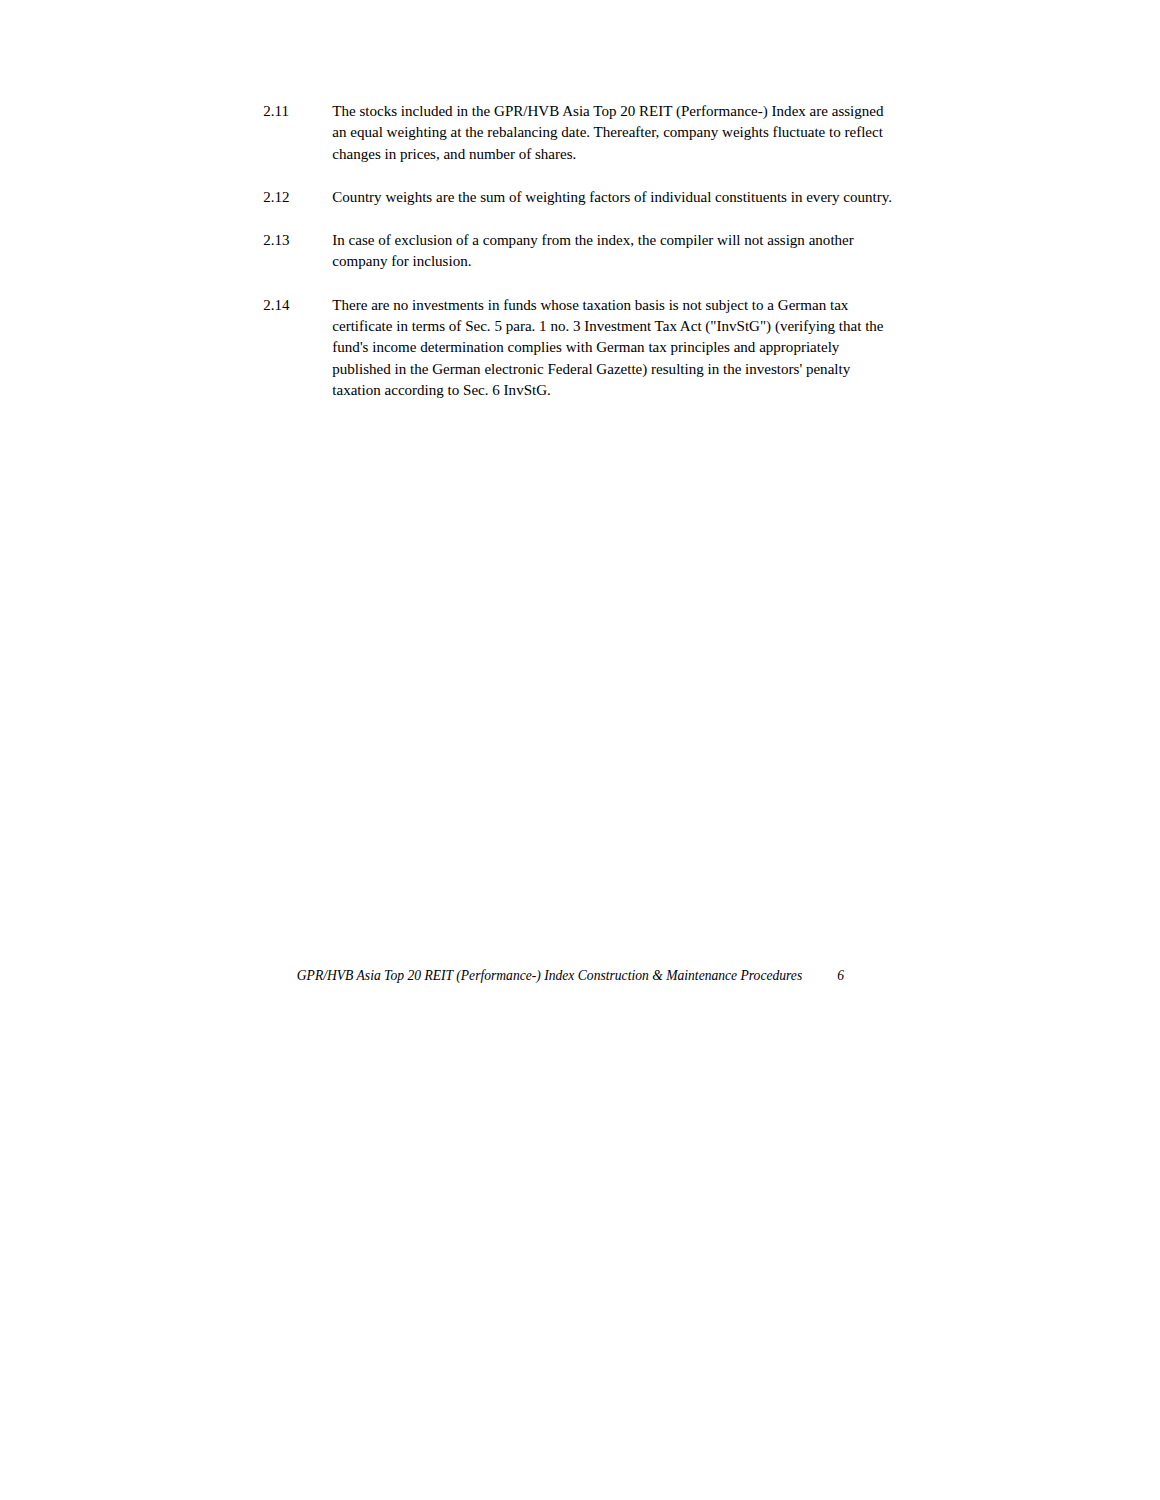2.11
The stocks included in the GPR/HVB Asia Top 20 REIT (Performance-) Index are assigned an equal weighting at the rebalancing date. Thereafter, company weights fluctuate to reflect changes in prices, and number of shares.
2.12
Country weights are the sum of weighting factors of individual constituents in every country.
2.13
In case of exclusion of a company from the index, the compiler will not assign another company for inclusion.
2.14
There are no investments in funds whose taxation basis is not subject to a German tax certificate in terms of Sec. 5 para. 1 no. 3 Investment Tax Act ("InvStG") (verifying that the fund's income determination complies with German tax principles and appropriately published in the German electronic Federal Gazette) resulting in the investors' penalty taxation according to Sec. 6 InvStG.
GPR/HVB Asia Top 20 REIT (Performance-) Index Construction & Maintenance Procedures
6